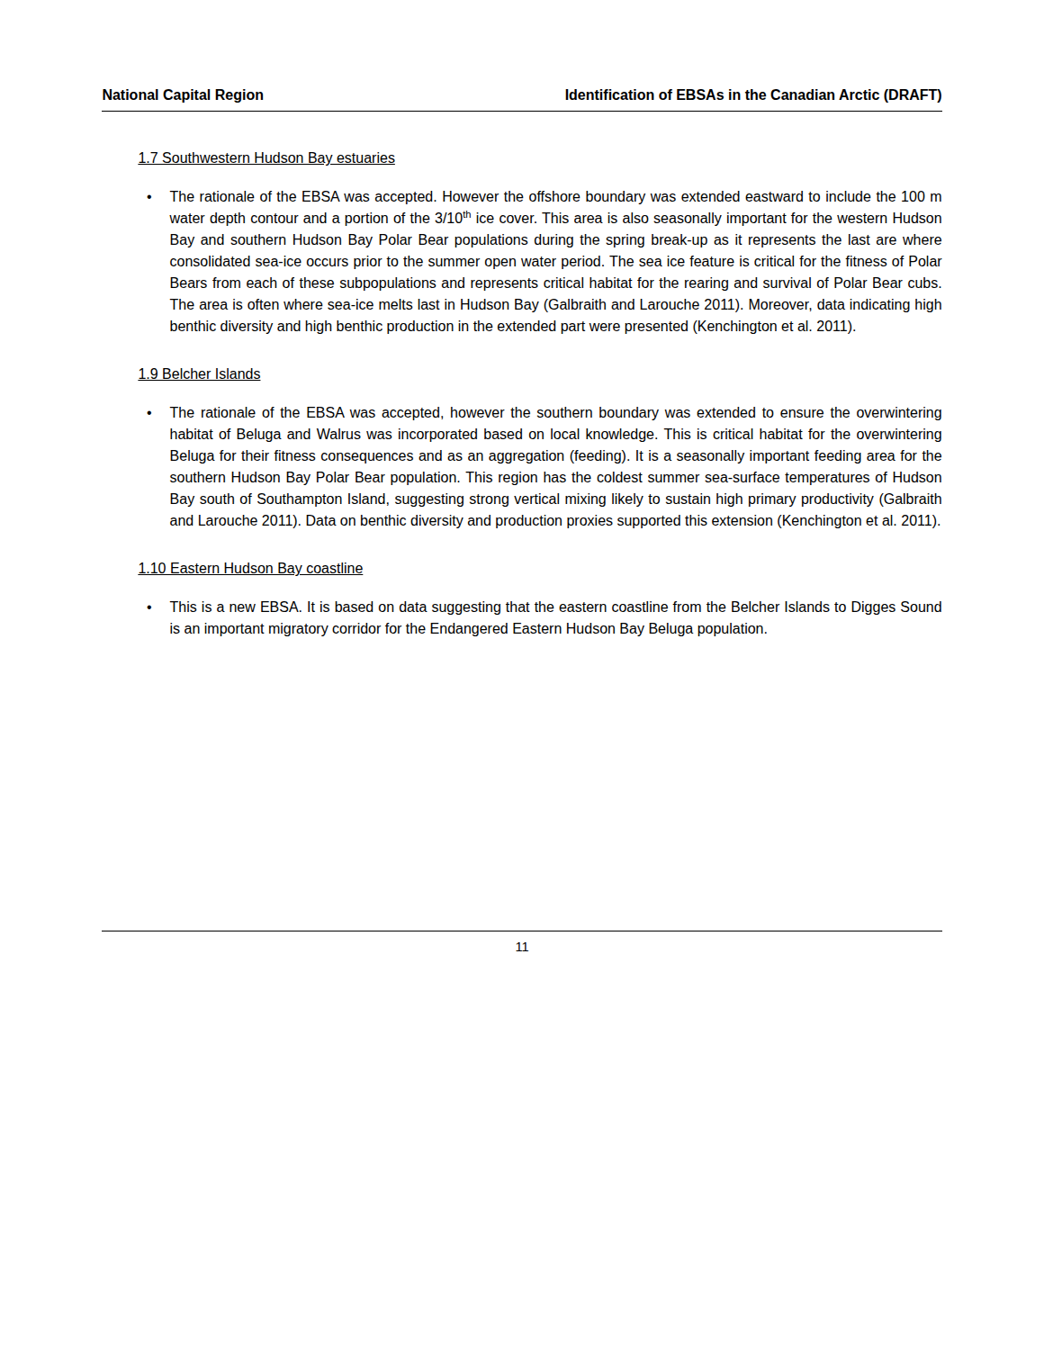National Capital Region Identification of EBSAs in the Canadian Arctic (DRAFT)
1.7 Southwestern Hudson Bay estuaries
The rationale of the EBSA was accepted. However the offshore boundary was extended eastward to include the 100 m water depth contour and a portion of the 3/10th ice cover. This area is also seasonally important for the western Hudson Bay and southern Hudson Bay Polar Bear populations during the spring break-up as it represents the last are where consolidated sea-ice occurs prior to the summer open water period. The sea ice feature is critical for the fitness of Polar Bears from each of these subpopulations and represents critical habitat for the rearing and survival of Polar Bear cubs. The area is often where sea-ice melts last in Hudson Bay (Galbraith and Larouche 2011). Moreover, data indicating high benthic diversity and high benthic production in the extended part were presented (Kenchington et al. 2011).
1.9 Belcher Islands
The rationale of the EBSA was accepted, however the southern boundary was extended to ensure the overwintering habitat of Beluga and Walrus was incorporated based on local knowledge. This is critical habitat for the overwintering Beluga for their fitness consequences and as an aggregation (feeding). It is a seasonally important feeding area for the southern Hudson Bay Polar Bear population. This region has the coldest summer sea-surface temperatures of Hudson Bay south of Southampton Island, suggesting strong vertical mixing likely to sustain high primary productivity (Galbraith and Larouche 2011). Data on benthic diversity and production proxies supported this extension (Kenchington et al. 2011).
1.10 Eastern Hudson Bay coastline
This is a new EBSA. It is based on data suggesting that the eastern coastline from the Belcher Islands to Digges Sound is an important migratory corridor for the Endangered Eastern Hudson Bay Beluga population.
11